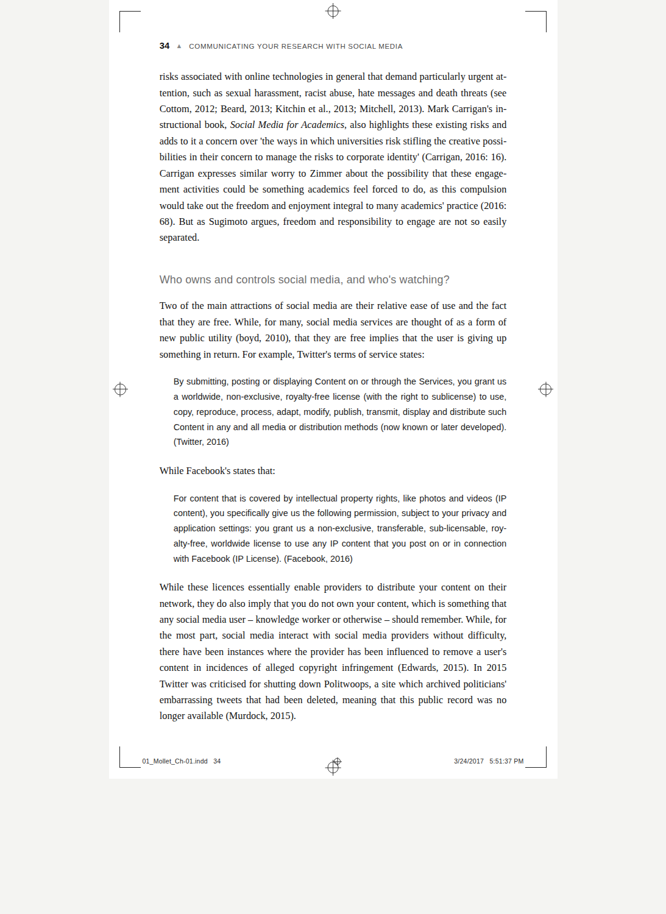34 ▲ Communicating your research with social media
risks associated with online technologies in general that demand particularly urgent attention, such as sexual harassment, racist abuse, hate messages and death threats (see Cottom, 2012; Beard, 2013; Kitchin et al., 2013; Mitchell, 2013). Mark Carrigan's instructional book, Social Media for Academics, also highlights these existing risks and adds to it a concern over 'the ways in which universities risk stifling the creative possibilities in their concern to manage the risks to corporate identity' (Carrigan, 2016: 16). Carrigan expresses similar worry to Zimmer about the possibility that these engagement activities could be something academics feel forced to do, as this compulsion would take out the freedom and enjoyment integral to many academics' practice (2016: 68). But as Sugimoto argues, freedom and responsibility to engage are not so easily separated.
Who owns and controls social media, and who's watching?
Two of the main attractions of social media are their relative ease of use and the fact that they are free. While, for many, social media services are thought of as a form of new public utility (boyd, 2010), that they are free implies that the user is giving up something in return. For example, Twitter's terms of service states:
By submitting, posting or displaying Content on or through the Services, you grant us a worldwide, non-exclusive, royalty-free license (with the right to sublicense) to use, copy, reproduce, process, adapt, modify, publish, transmit, display and distribute such Content in any and all media or distribution methods (now known or later developed). (Twitter, 2016)
While Facebook's states that:
For content that is covered by intellectual property rights, like photos and videos (IP content), you specifically give us the following permission, subject to your privacy and application settings: you grant us a non-exclusive, transferable, sub-licensable, royalty-free, worldwide license to use any IP content that you post on or in connection with Facebook (IP License). (Facebook, 2016)
While these licences essentially enable providers to distribute your content on their network, they do also imply that you do not own your content, which is something that any social media user – knowledge worker or otherwise – should remember. While, for the most part, social media interact with social media providers without difficulty, there have been instances where the provider has been influenced to remove a user's content in incidences of alleged copyright infringement (Edwards, 2015). In 2015 Twitter was criticised for shutting down Politwoops, a site which archived politicians' embarrassing tweets that had been deleted, meaning that this public record was no longer available (Murdock, 2015).
01_Mollet_Ch-01.indd 34 3/24/2017 5:51:37 PM